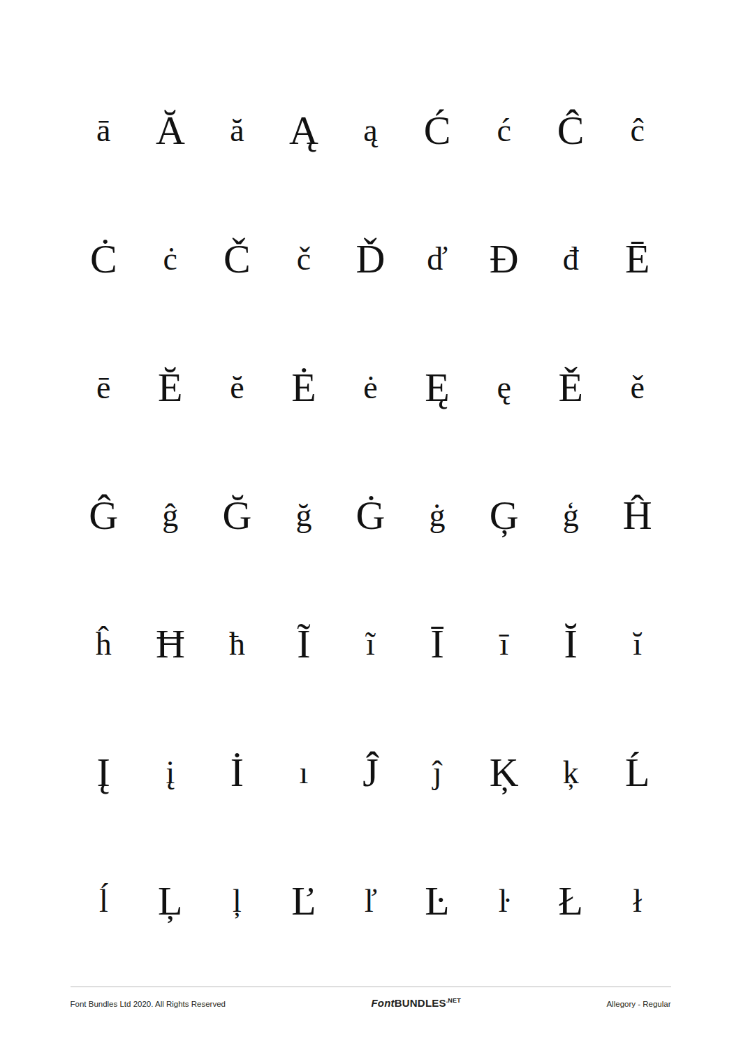ā
Ă
ă
Ą
ą
Ć
ć
Ĉ
ĉ
Ċ
ċ
Č
č
Ď
ď
Đ
đ
Ē
ē
Ĕ
ĕ
Ė
ė
Ę
ę
Ě
ě
Ĝ
ĝ
Ğ
ğ
Ġ
ġ
Ģ
ģ
Ĥ
ĥ
Ħ
ħ
Ĩ
ĩ
Ī
ī
Ĭ
ĭ
Į
į
İ
ı
Ĵ
ĵ
Ķ
ķ
Ĺ
ĺ
Ļ
ļ
Ľ
ľ
Ŀ
ŀ
Ł
ł
Font Bundles Ltd 2020. All Rights Reserved
Font BUNDLES.NET
Allegory - Regular